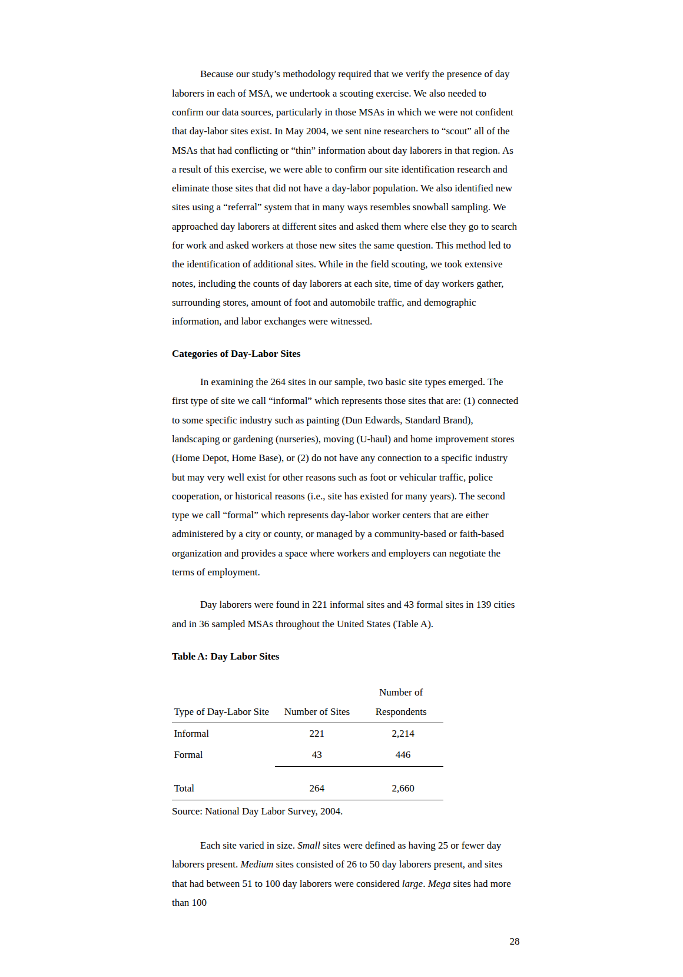Because our study’s methodology required that we verify the presence of day laborers in each of MSA, we undertook a scouting exercise. We also needed to confirm our data sources, particularly in those MSAs in which we were not confident that day-labor sites exist. In May 2004, we sent nine researchers to “scout” all of the MSAs that had conflicting or “thin” information about day laborers in that region. As a result of this exercise, we were able to confirm our site identification research and eliminate those sites that did not have a day-labor population. We also identified new sites using a “referral” system that in many ways resembles snowball sampling. We approached day laborers at different sites and asked them where else they go to search for work and asked workers at those new sites the same question. This method led to the identification of additional sites. While in the field scouting, we took extensive notes, including the counts of day laborers at each site, time of day workers gather, surrounding stores, amount of foot and automobile traffic, and demographic information, and labor exchanges were witnessed.
Categories of Day-Labor Sites
In examining the 264 sites in our sample, two basic site types emerged. The first type of site we call “informal” which represents those sites that are: (1) connected to some specific industry such as painting (Dun Edwards, Standard Brand), landscaping or gardening (nurseries), moving (U-haul) and home improvement stores (Home Depot, Home Base), or (2) do not have any connection to a specific industry but may very well exist for other reasons such as foot or vehicular traffic, police cooperation, or historical reasons (i.e., site has existed for many years). The second type we call “formal” which represents day-labor worker centers that are either administered by a city or county, or managed by a community-based or faith-based organization and provides a space where workers and employers can negotiate the terms of employment.
Day laborers were found in 221 informal sites and 43 formal sites in 139 cities and in 36 sampled MSAs throughout the United States (Table A).
Table A: Day Labor Sites
| Type of Day-Labor Site | Number of Sites | Number of Respondents |
| Informal | 221 | 2,214 |
| Formal | 43 | 446 |
| Total | 264 | 2,660 |
Source: National Day Labor Survey, 2004.
Each site varied in size. Small sites were defined as having 25 or fewer day laborers present. Medium sites consisted of 26 to 50 day laborers present, and sites that had between 51 to 100 day laborers were considered large. Mega sites had more than 100
28